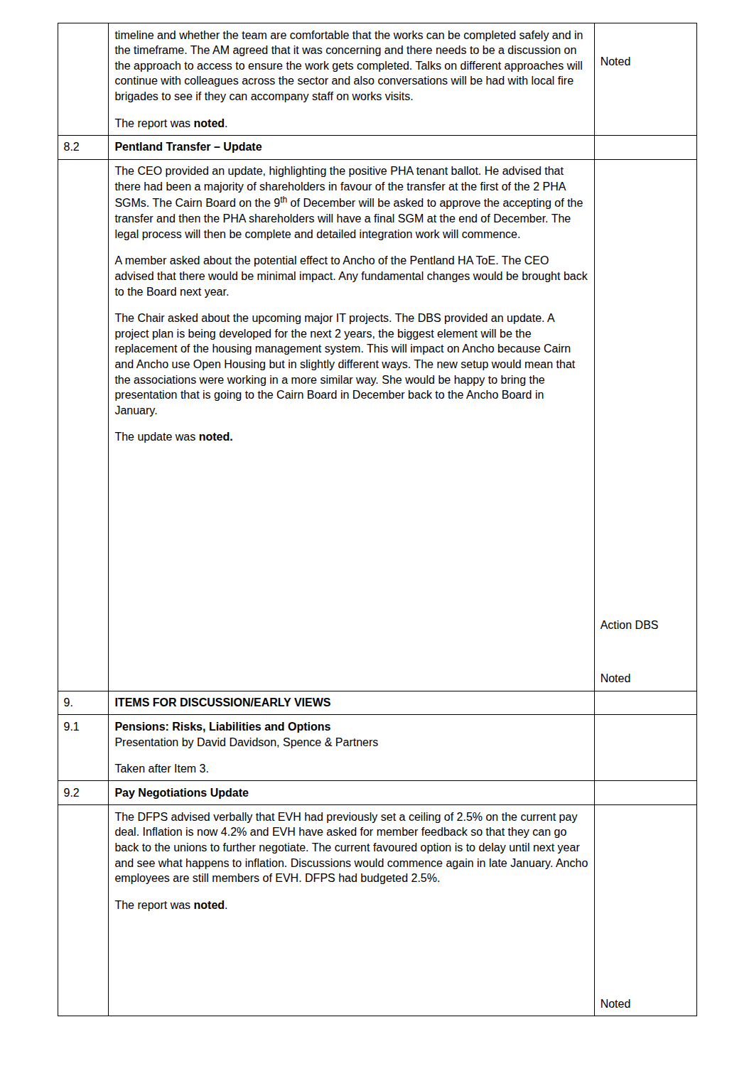| | timeline and whether the team are comfortable that the works can be completed safely and in the timeframe. The AM agreed that it was concerning and there needs to be a discussion on the approach to access to ensure the work gets completed. Talks on different approaches will continue with colleagues across the sector and also conversations will be had with local fire brigades to see if they can accompany staff on works visits. The report was noted . | Noted |
| 8.2 | Pentland Transfer – Update | |
| | The CEO provided an update, highlighting the positive PHA tenant ballot. He advised that there had been a majority of shareholders in favour of the transfer at the first of the 2 PHA SGMs. The Cairn Board on the 9 th of December will be asked to approve the accepting of the transfer and then the PHA shareholders will have a final SGM at the end of December. The legal process will then be complete and detailed integration work will commence. A member asked about the potential effect to Ancho of the Pentland HA ToE. The CEO advised that there would be minimal impact. Any fundamental changes would be brought back to the Board next year. The Chair asked about the upcoming major IT projects. The DBS provided an update. A project plan is being developed for the next 2 years, the biggest element will be the replacement of the housing management system. This will impact on Ancho because Cairn and Ancho use Open Housing but in slightly different ways. The new setup would mean that the associations were working in a more similar way. She would be happy to bring the presentation that is going to the Cairn Board in December back to the Ancho Board in January. The update was noted. | Action DBS Noted |
| 9. | ITEMS FOR DISCUSSION/EARLY VIEWS | |
| 9.1 | Pensions: Risks, Liabilities and Options Presentation by David Davidson, Spence & Partners Taken after Item 3. | |
| 9.2 | Pay Negotiations Update | |
| | The DFPS advised verbally that EVH had previously set a ceiling of 2.5% on the current pay deal. Inflation is now 4.2% and EVH have asked for member feedback so that they can go back to the unions to further negotiate. The current favoured option is to delay until next year and see what happens to inflation. Discussions would commence again in late January. Ancho employees are still members of EVH. DFPS had budgeted 2.5%. The report was noted . | Noted |